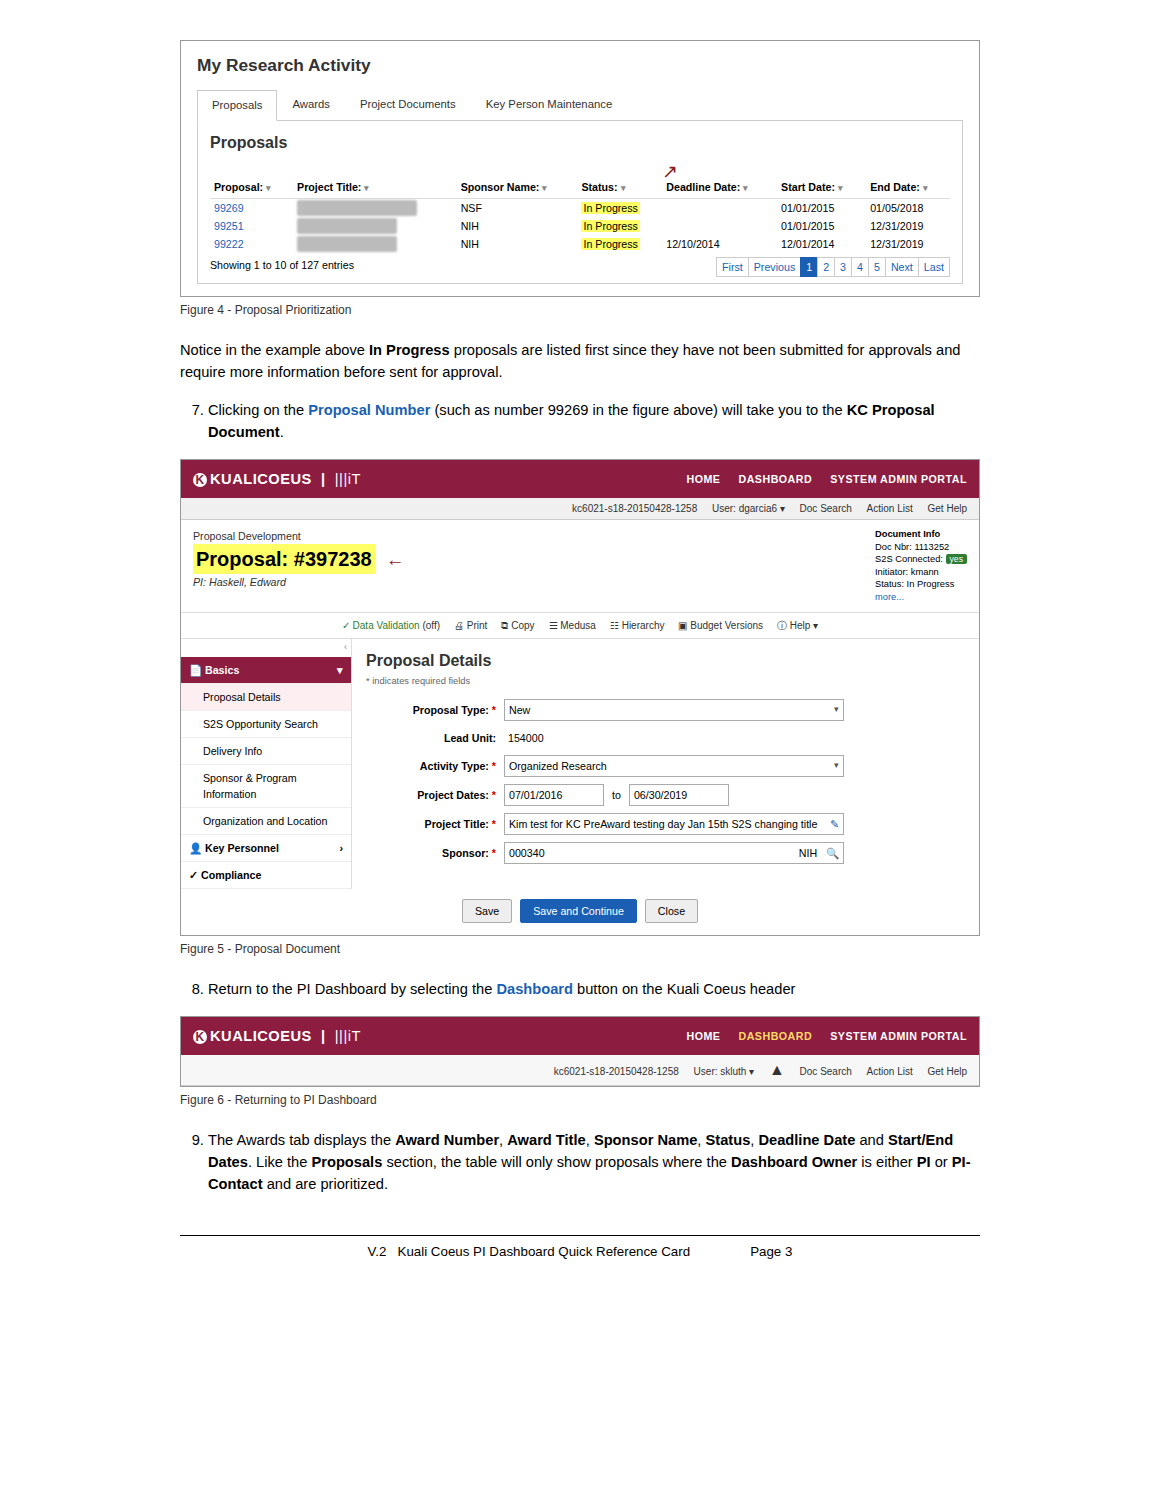My Research Activity
Proposals
Awards
Project Documents
Key Person Maintenance
Proposals
↗
| Proposal: ▾ | Project Title: ▾ | Sponsor Name: ▾ | Status: ▾ | Deadline Date: ▾ | Start Date: ▾ | End Date: ▾ |
| --- | --- | --- | --- | --- | --- | --- |
| 99269 | Redacted project title text | NSF | In Progress | | 01/01/2015 | 01/05/2018 |
| 99251 | Redacted project title | NIH | In Progress | | 01/01/2015 | 12/31/2019 |
| 99222 | Redacted project title | NIH | In Progress | 12/10/2014 | 12/01/2014 | 12/31/2019 |
Showing 1 to 10 of 127 entries First Previous 12345 Next Last
Figure 4 - Proposal Prioritization
Notice in the example above In Progress proposals are listed first since they have not been submitted for approvals and require more information before sent for approval.
Clicking on the Proposal Number (such as number 99269 in the figure above) will take you to the KC Proposal Document.
KKUALICOEUS | |||iT
HOME DASHBOARD SYSTEM ADMIN PORTAL
kc6021-s18-20150428-1258 User: dgarcia6 ▾ Doc Search Action List Get Help
Proposal Development
Proposal: #397238
←
PI: Haskell, Edward
Document Info
Doc Nbr: 1113252
S2S Connected: yes
Initiator: kmann
Status: In Progress
more...
✓ Data Validation (off) 🖨 Print ⧉ Copy ☰ Medusa ☷ Hierarchy ▣ Budget Versions ⓘ Help ▾
‹
📄 Basics▾
Proposal Details
S2S Opportunity Search
Delivery Info
Sponsor & Program Information
Organization and Location
👤 Key Personnel›
✓ Compliance
Proposal Details
* indicates required fields
Proposal Type: *
New▾
Lead Unit:
154000
Activity Type: *
Organized Research▾
Project Dates: *
07/01/2016
to
06/30/2019
Project Title: *
Kim test for KC PreAward testing day Jan 15th S2S changing title✎
Sponsor: *
000340 NIH 🔍
Save
Save and Continue
Close
Figure 5 - Proposal Document
Return to the PI Dashboard by selecting the Dashboard button on the Kuali Coeus header
KKUALICOEUS | |||iT
HOME DASHBOARD SYSTEM ADMIN PORTAL
kc6021-s18-20150428-1258 User: skluth ▾ ▲ Doc Search Action List Get Help
Figure 6 - Returning to PI Dashboard
The Awards tab displays the Award Number, Award Title, Sponsor Name, Status, Deadline Date and Start/End Dates. Like the Proposals section, the table will only show proposals where the Dashboard Owner is either PI or PI-Contact and are prioritized.
V.2 Kuali Coeus PI Dashboard Quick Reference Card
Page 3